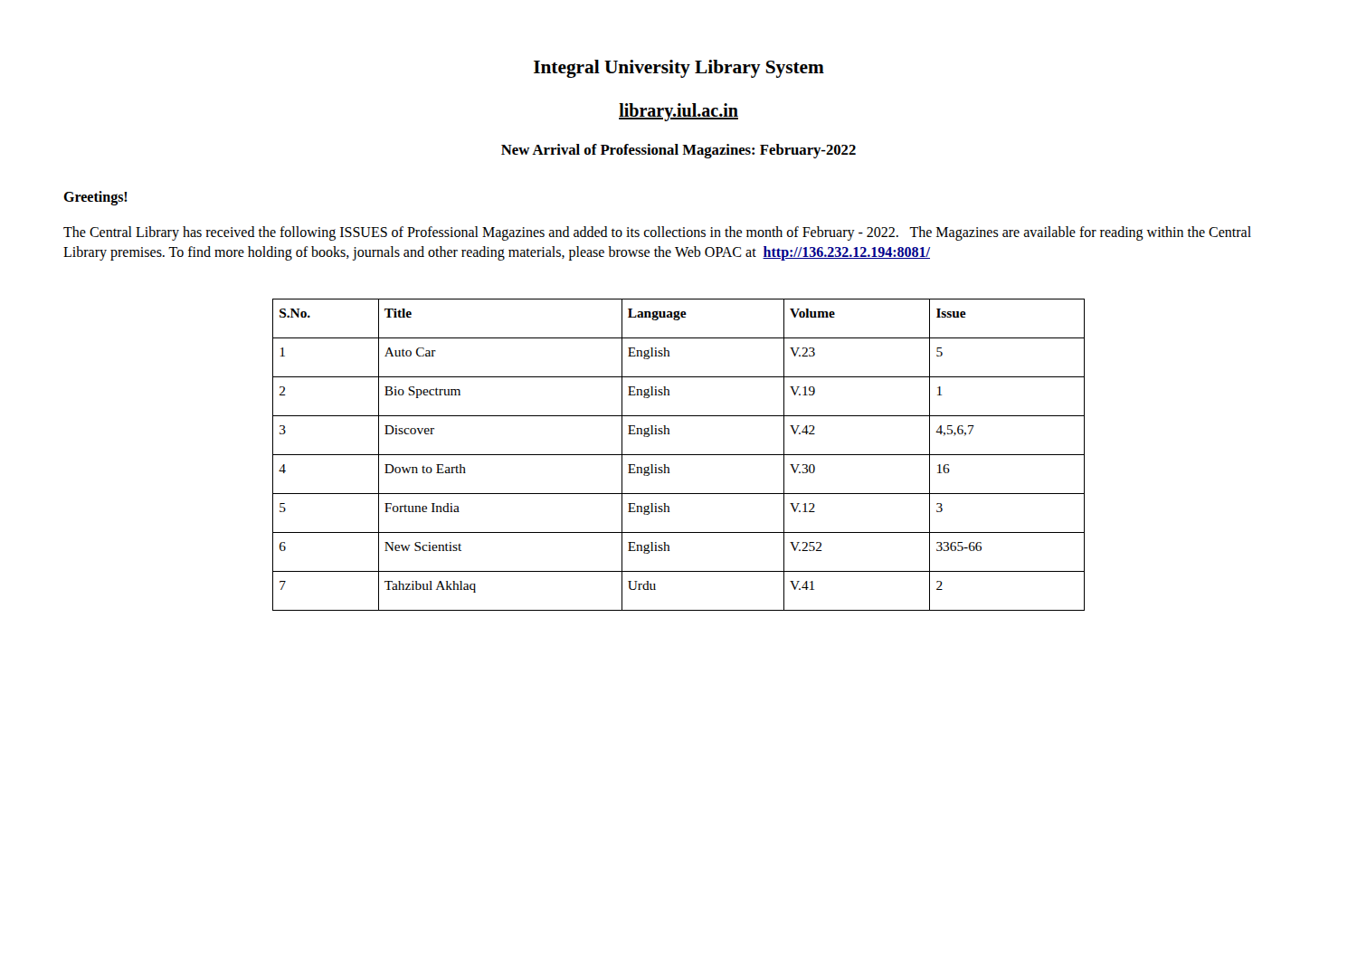Integral University Library System
library.iul.ac.in
New Arrival of Professional Magazines: February-2022
Greetings!
The Central Library has received the following ISSUES of Professional Magazines and added to its collections in the month of February - 2022. The Magazines are available for reading within the Central Library premises. To find more holding of books, journals and other reading materials, please browse the Web OPAC at http://136.232.12.194:8081/
| S.No. | Title | Language | Volume | Issue |
| --- | --- | --- | --- | --- |
| 1 | Auto Car | English | V.23 | 5 |
| 2 | Bio Spectrum | English | V.19 | 1 |
| 3 | Discover | English | V.42 | 4,5,6,7 |
| 4 | Down to Earth | English | V.30 | 16 |
| 5 | Fortune India | English | V.12 | 3 |
| 6 | New Scientist | English | V.252 | 3365-66 |
| 7 | Tahzibul Akhlaq | Urdu | V.41 | 2 |